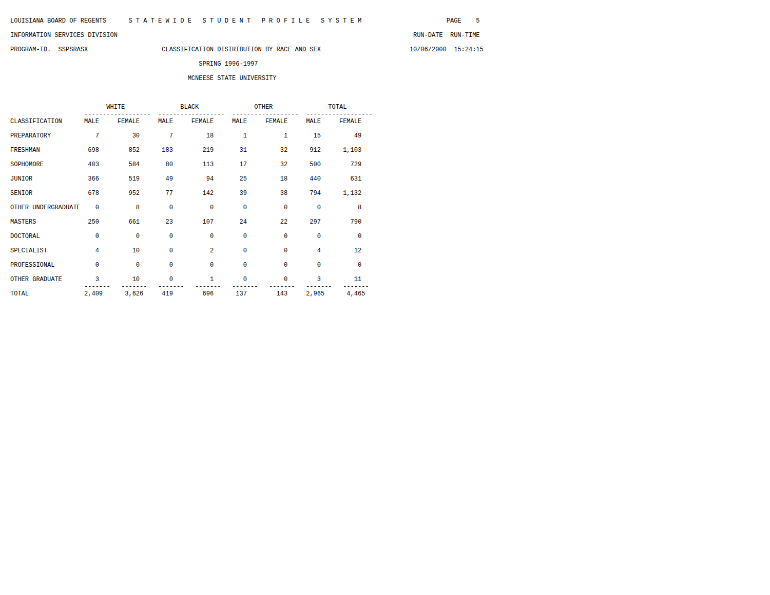LOUISIANA BOARD OF REGENTS S T A T E W I D E S T U D E N T P R O F I L E S Y S T E M PAGE 5
INFORMATION SERVICES DIVISION RUN-DATE RUN-TIME
PROGRAM-ID. SSPSRASX CLASSIFICATION DISTRIBUTION BY RACE AND SEX 10/06/2000 15:24:15
SPRING 1996-1997
MCNEESE STATE UNIVERSITY
| | WHITE | | BLACK | | OTHER | | TOTAL |
| | ------------------ | | ------------------ | | ------------------ | | ------------------ |
| CLASSIFICATION | MALE FEMALE | | MALE FEMALE | | MALE FEMALE | | MALE FEMALE |
| PREPARATORY | 7 30 | | 7 18 | | 1 1 | | 15 49 |
| FRESHMAN | 698 852 | | 183 219 | | 31 32 | | 912 1,103 |
| SOPHOMORE | 403 584 | | 80 113 | | 17 32 | | 500 729 |
| JUNIOR | 366 519 | | 49 94 | | 25 18 | | 440 631 |
| SENIOR | 678 952 | | 77 142 | | 39 38 | | 794 1,132 |
| OTHER UNDERGRADUATE | 0 8 | | 0 0 | | 0 0 | | 0 8 |
| MASTERS | 250 661 | | 23 107 | | 24 22 | | 297 790 |
| DOCTORAL | 0 0 | | 0 0 | | 0 0 | | 0 0 |
| SPECIALIST | 4 10 | | 0 2 | | 0 0 | | 4 12 |
| PROFESSIONAL | 0 0 | | 0 0 | | 0 0 | | 0 0 |
| OTHER GRADUATE | 3 10 | | 0 1 | | 0 0 | | 3 11 |
| | ------- ------- | | ------- ------- | | ------- ------- | | ------- ------- |
| TOTAL | 2,409 3,626 | | 419 696 | | 137 143 | | 2,965 4,465 |